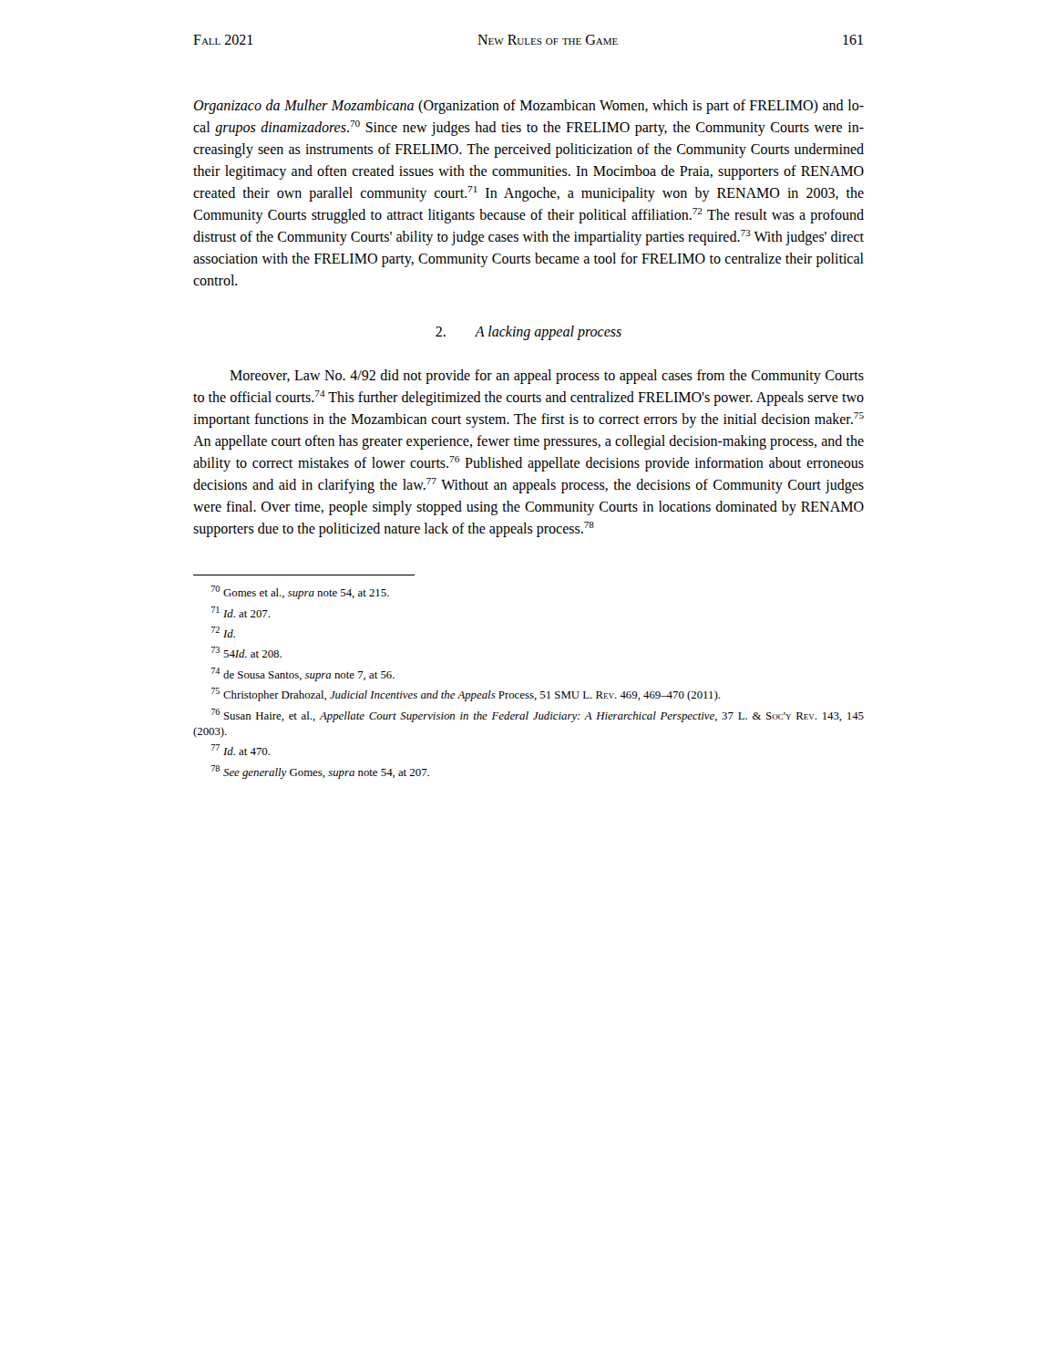Fall 2021 New Rules of the Game 161
Organizaco da Mulher Mozambicana (Organization of Mozambican Women, which is part of FRELIMO) and local grupos dinamizadores.70 Since new judges had ties to the FRELIMO party, the Community Courts were increasingly seen as instruments of FRELIMO. The perceived politicization of the Community Courts undermined their legitimacy and often created issues with the communities. In Mocimboa de Praia, supporters of RENAMO created their own parallel community court.71 In Angoche, a municipality won by RENAMO in 2003, the Community Courts struggled to attract litigants because of their political affiliation.72 The result was a profound distrust of the Community Courts' ability to judge cases with the impartiality parties required.73 With judges' direct association with the FRELIMO party, Community Courts became a tool for FRELIMO to centralize their political control.
2. A lacking appeal process
Moreover, Law No. 4/92 did not provide for an appeal process to appeal cases from the Community Courts to the official courts.74 This further delegitimized the courts and centralized FRELIMO's power. Appeals serve two important functions in the Mozambican court system. The first is to correct errors by the initial decision maker.75 An appellate court often has greater experience, fewer time pressures, a collegial decision-making process, and the ability to correct mistakes of lower courts.76 Published appellate decisions provide information about erroneous decisions and aid in clarifying the law.77 Without an appeals process, the decisions of Community Court judges were final. Over time, people simply stopped using the Community Courts in locations dominated by RENAMO supporters due to the politicized nature lack of the appeals process.78
70 Gomes et al., supra note 54, at 215.
71 Id. at 207.
72 Id.
7354Id. at 208.
74de Sousa Santos, supra note 7, at 56.
75 Christopher Drahozal, Judicial Incentives and the Appeals Process, 51 SMU L. Rev. 469, 469–470 (2011).
76 Susan Haire, et al., Appellate Court Supervision in the Federal Judiciary: A Hierarchical Perspective, 37 L. & Soc'y Rev. 143, 145 (2003).
77 Id. at 470.
78 See generally Gomes, supra note 54, at 207.